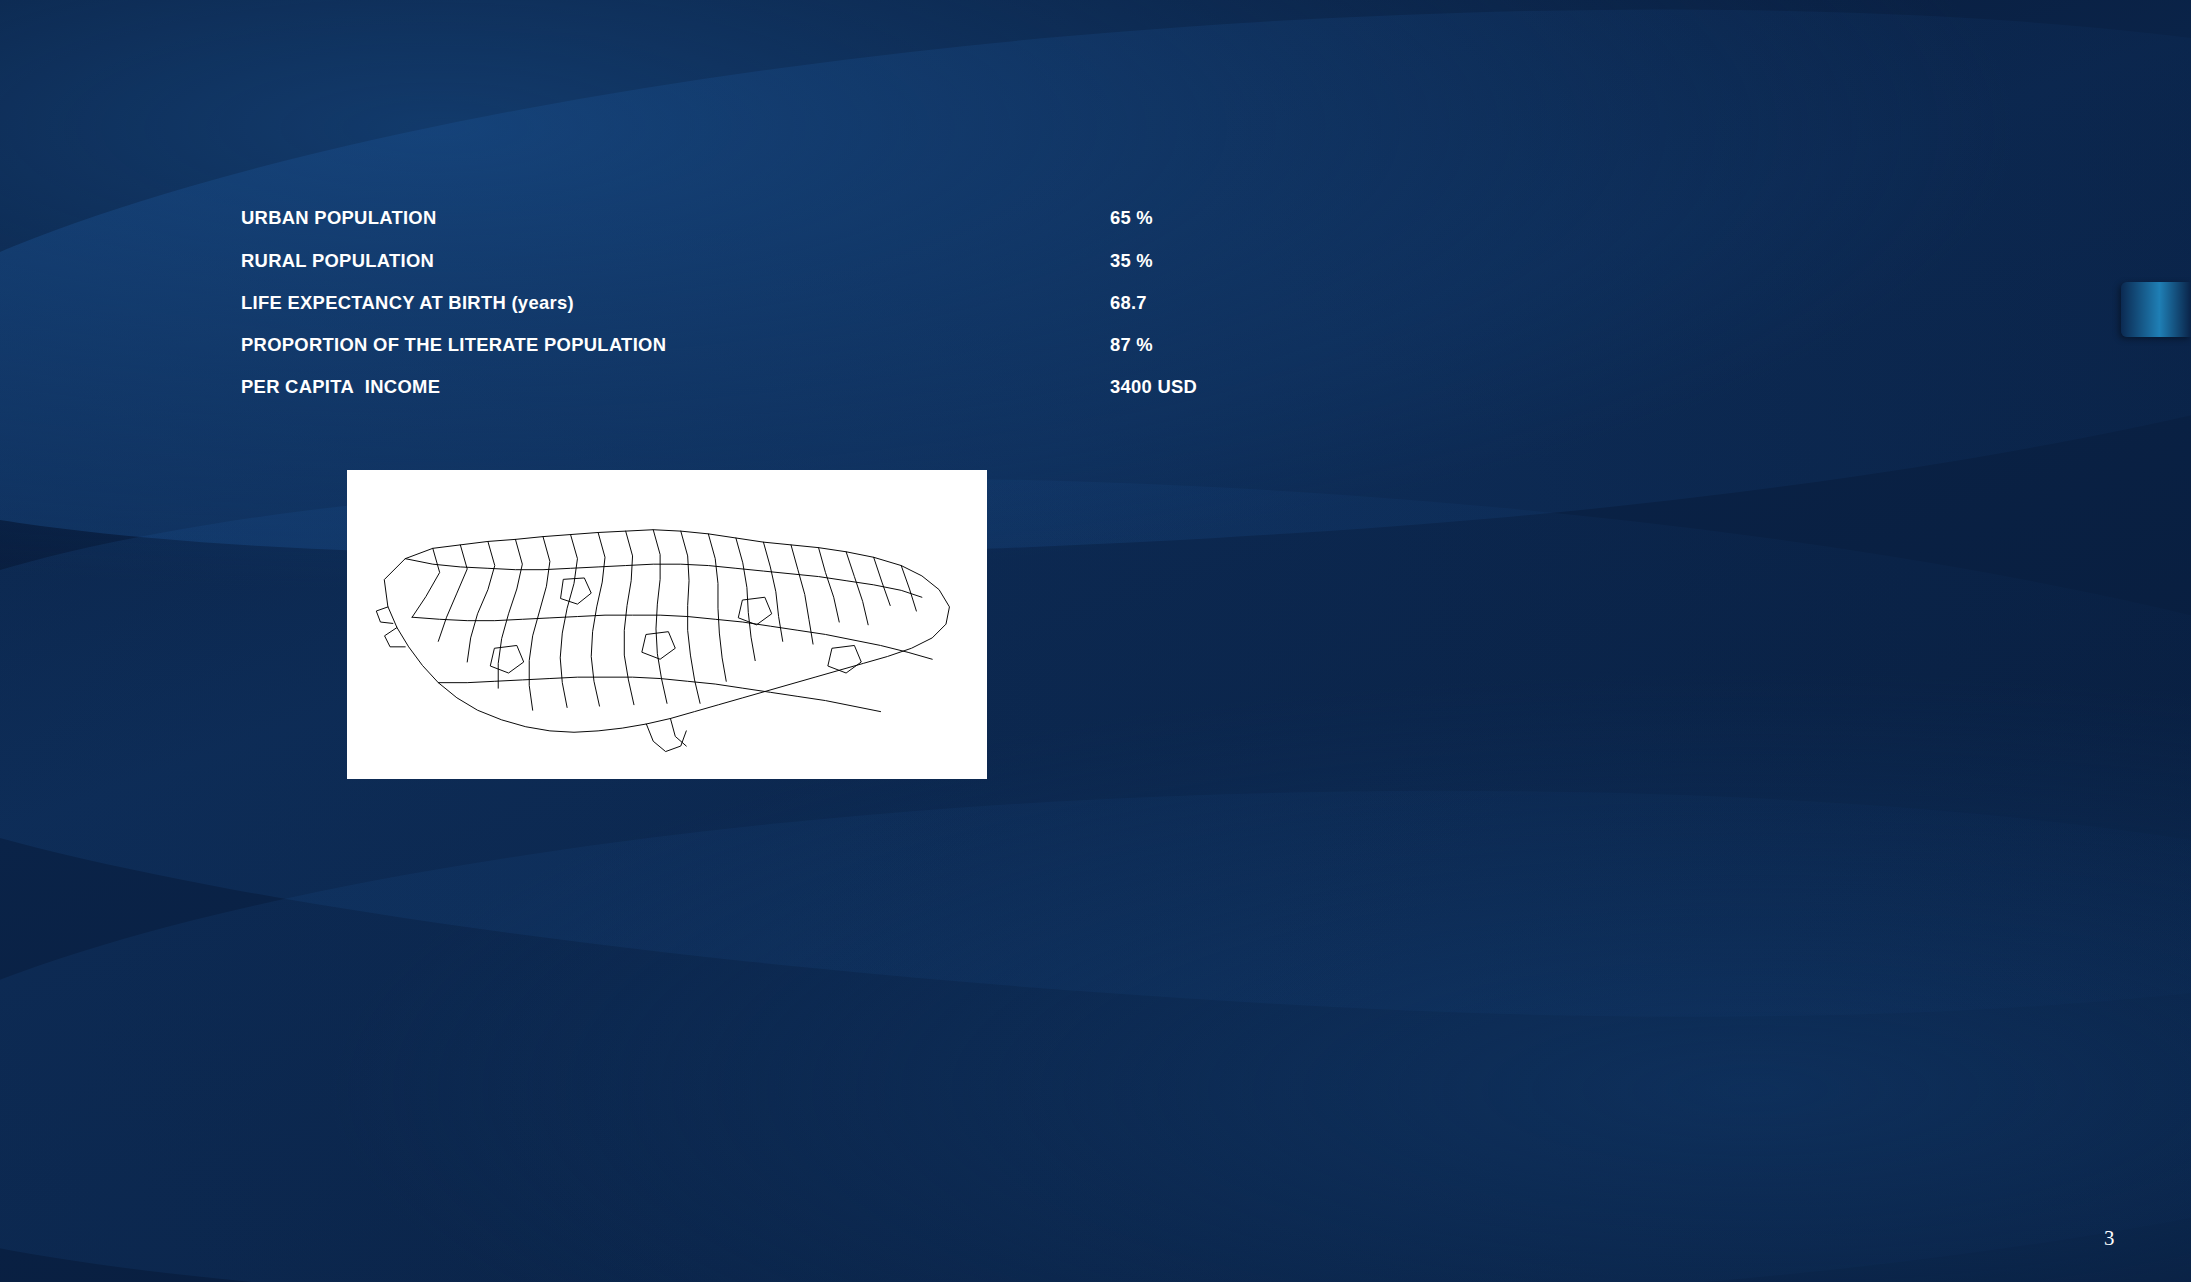| URBAN POPULATION | 65 % |
| RURAL POPULATION | 35 % |
| LIFE EXPECTANCY AT BIRTH (years) | 68.7 |
| PROPORTION OF THE LITERATE POPULATION | 87 % |
| PER CAPITA INCOME | 3400 USD |
3